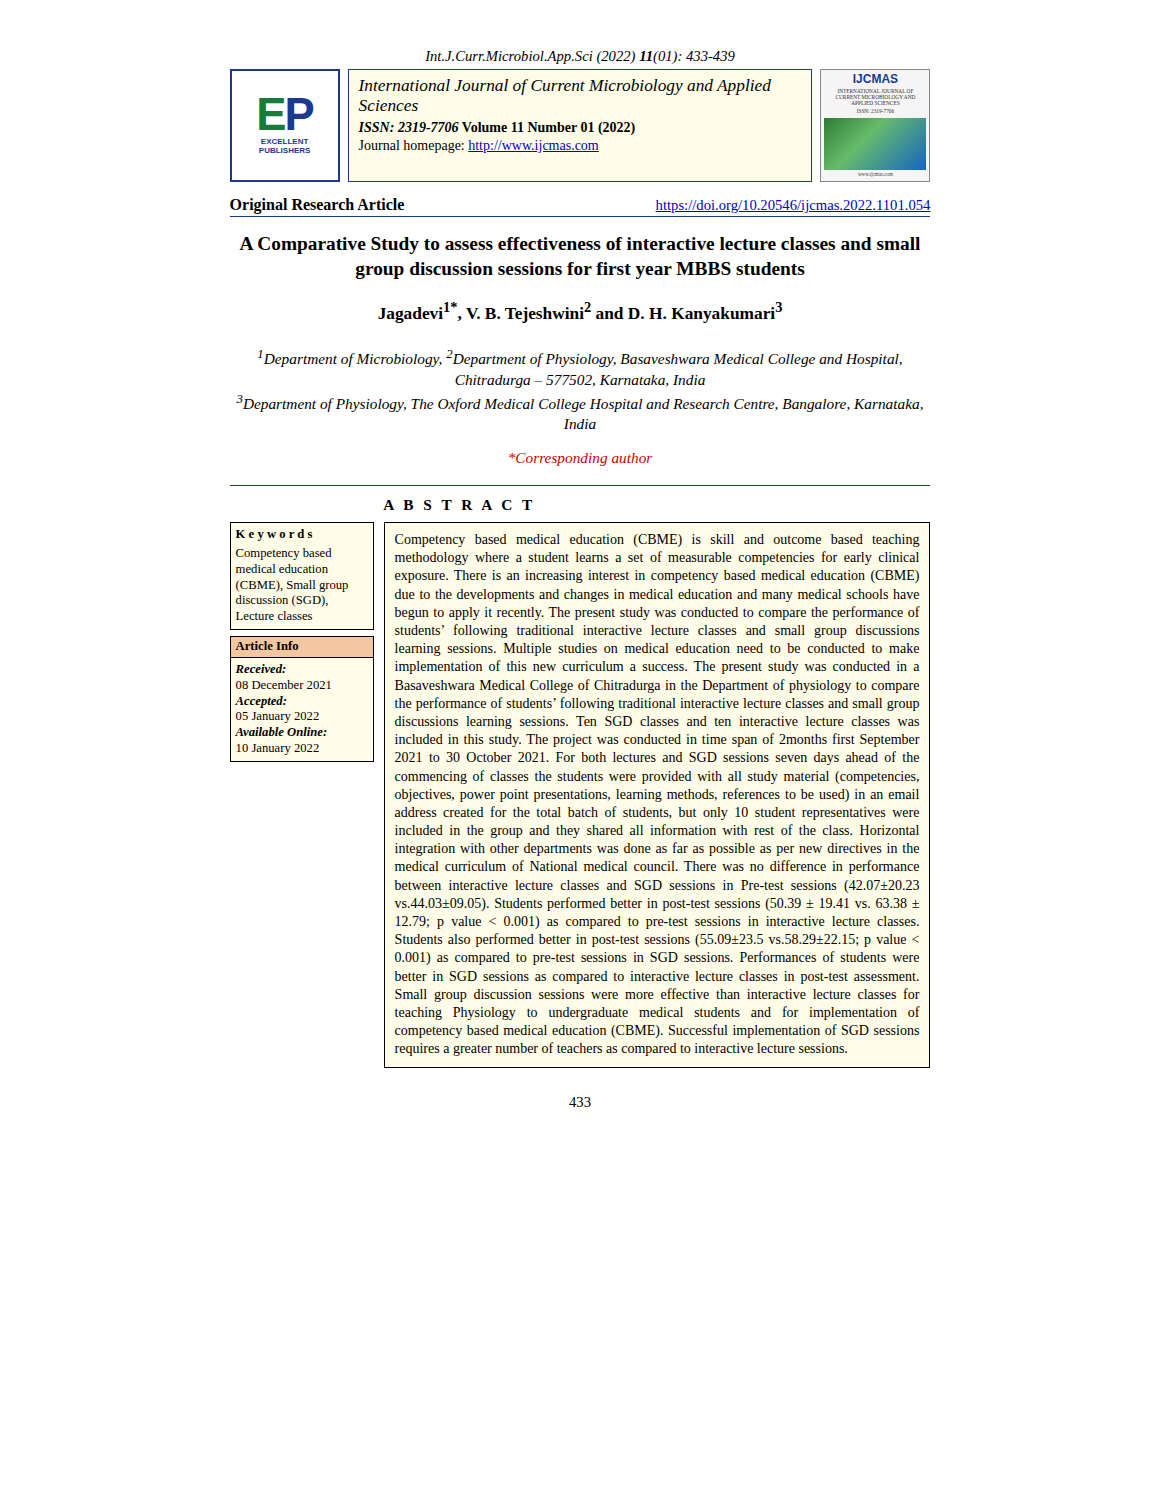Int.J.Curr.Microbiol.App.Sci (2022) 11(01): 433-439
EP
EXCELLENT
PUBLISHERS
International Journal of Current Microbiology and Applied Sciences
ISSN: 2319-7706 Volume 11 Number 01 (2022)
Journal homepage: http://www.ijcmas.com
IJCMAS
INTERNATIONAL JOURNAL OF
CURRENT MICROBIOLOGY AND
APPLIED SCIENCES
ISSN: 2319-7706
www.ijcmas.com
Original Research Article
https://doi.org/10.20546/ijcmas.2022.1101.054
A Comparative Study to assess effectiveness of interactive lecture classes and small group discussion sessions for first year MBBS students
Jagadevi1*, V. B. Tejeshwini2 and D. H. Kanyakumari3
1Department of Microbiology, 2Department of Physiology, Basaveshwara Medical College and Hospital, Chitradurga – 577502, Karnataka, India
3Department of Physiology, The Oxford Medical College Hospital and Research Centre, Bangalore, Karnataka, India
*Corresponding author
A B S T R A C T
K e y w o r d s
Competency based medical education (CBME), Small group discussion (SGD), Lecture classes
Article Info
Received:
08 December 2021
Accepted:
05 January 2022
Available Online:
10 January 2022
Competency based medical education (CBME) is skill and outcome based teaching methodology where a student learns a set of measurable competencies for early clinical exposure. There is an increasing interest in competency based medical education (CBME) due to the developments and changes in medical education and many medical schools have begun to apply it recently. The present study was conducted to compare the performance of students’ following traditional interactive lecture classes and small group discussions learning sessions. Multiple studies on medical education need to be conducted to make implementation of this new curriculum a success. The present study was conducted in a Basaveshwara Medical College of Chitradurga in the Department of physiology to compare the performance of students’ following traditional interactive lecture classes and small group discussions learning sessions. Ten SGD classes and ten interactive lecture classes was included in this study. The project was conducted in time span of 2months first September 2021 to 30 October 2021. For both lectures and SGD sessions seven days ahead of the commencing of classes the students were provided with all study material (competencies, objectives, power point presentations, learning methods, references to be used) in an email address created for the total batch of students, but only 10 student representatives were included in the group and they shared all information with rest of the class. Horizontal integration with other departments was done as far as possible as per new directives in the medical curriculum of National medical council. There was no difference in performance between interactive lecture classes and SGD sessions in Pre-test sessions (42.07±20.23 vs.44.03±09.05). Students performed better in post-test sessions (50.39 ± 19.41 vs. 63.38 ± 12.79; p value < 0.001) as compared to pre-test sessions in interactive lecture classes. Students also performed better in post-test sessions (55.09±23.5 vs.58.29±22.15; p value < 0.001) as compared to pre-test sessions in SGD sessions. Performances of students were better in SGD sessions as compared to interactive lecture classes in post-test assessment. Small group discussion sessions were more effective than interactive lecture classes for teaching Physiology to undergraduate medical students and for implementation of competency based medical education (CBME). Successful implementation of SGD sessions requires a greater number of teachers as compared to interactive lecture sessions.
433